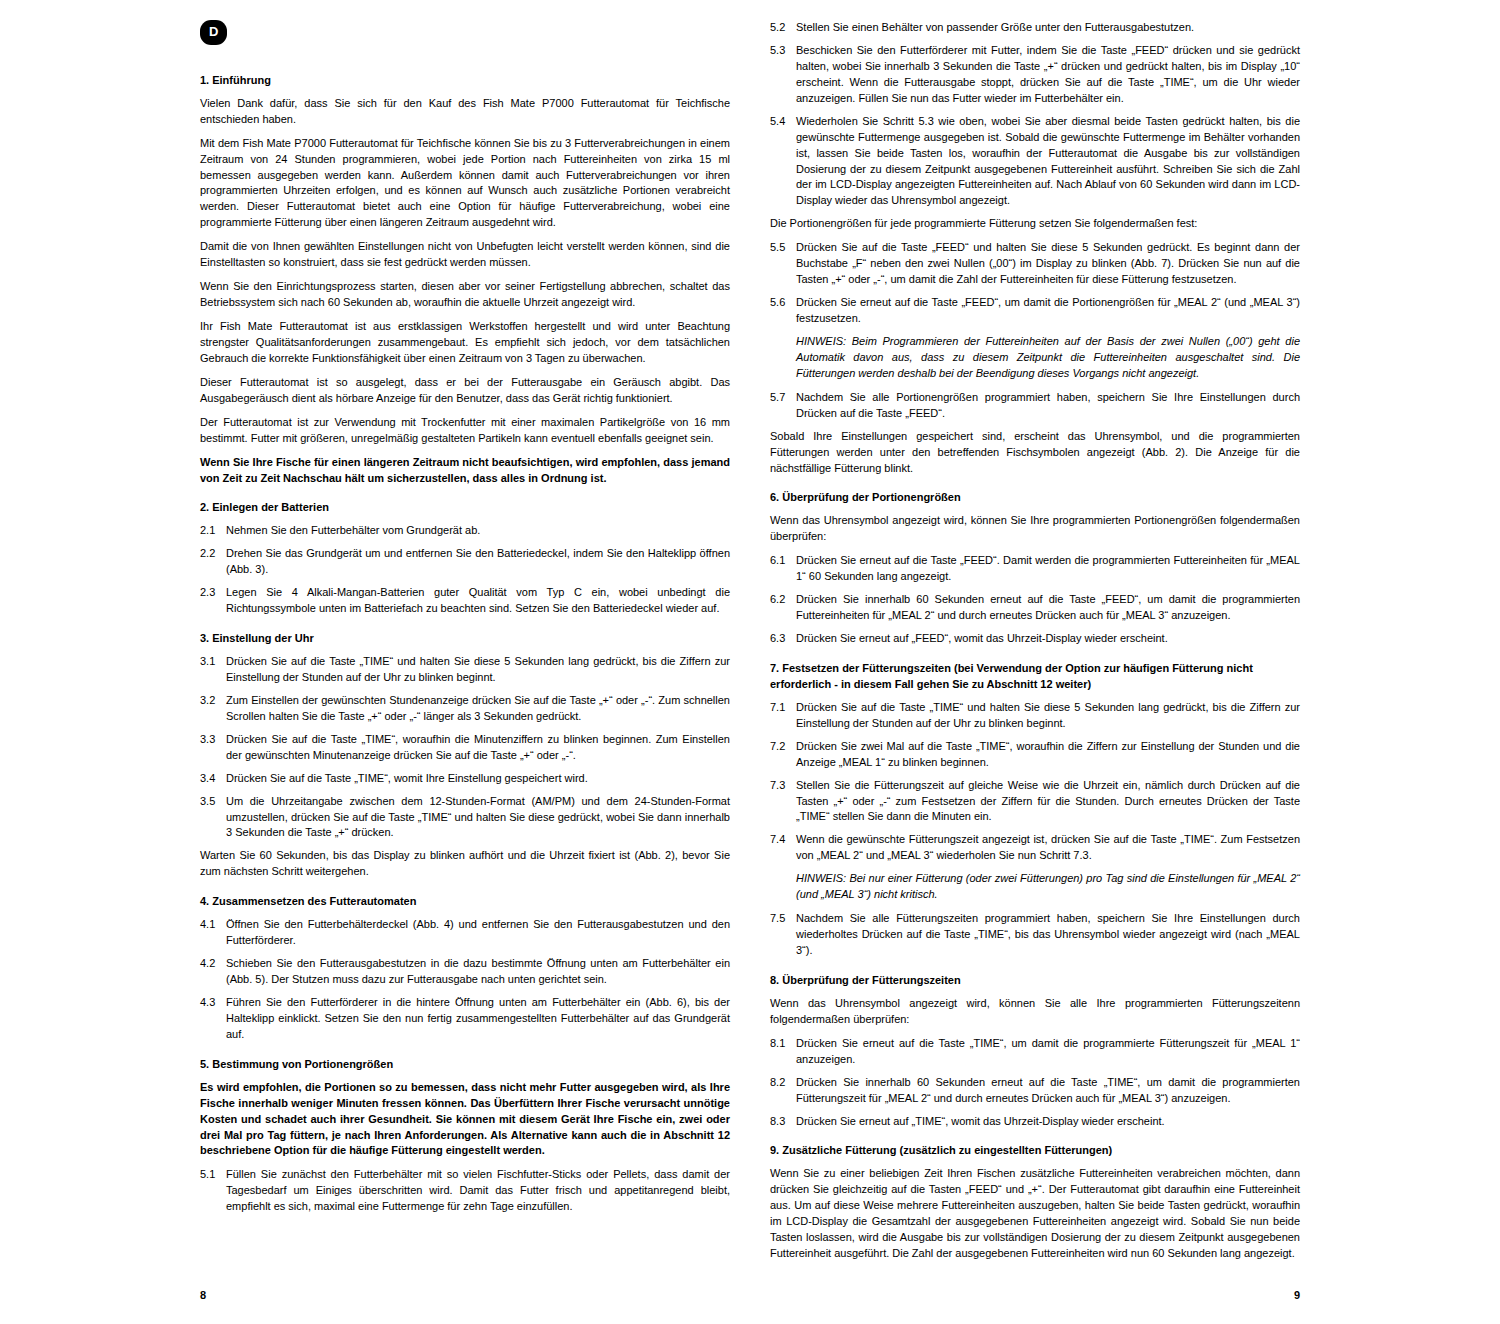D
1. Einführung
Vielen Dank dafür, dass Sie sich für den Kauf des Fish Mate P7000 Futterautomat für Teichfische entschieden haben.
Mit dem Fish Mate P7000 Futterautomat für Teichfische können Sie bis zu 3 Futterverabreichungen in einem Zeitraum von 24 Stunden programmieren, wobei jede Portion nach Futtereinheiten von zirka 15 ml bemessen ausgegeben werden kann. Außerdem können damit auch Futterverabreichungen vor ihren programmierten Uhrzeiten erfolgen, und es können auf Wunsch auch zusätzliche Portionen verabreicht werden. Dieser Futterautomat bietet auch eine Option für häufige Futterverabreichung, wobei eine programmierte Fütterung über einen längeren Zeitraum ausgedehnt wird.
Damit die von Ihnen gewählten Einstellungen nicht von Unbefugten leicht verstellt werden können, sind die Einstelltasten so konstruiert, dass sie fest gedrückt werden müssen.
Wenn Sie den Einrichtungsprozess starten, diesen aber vor seiner Fertigstellung abbrechen, schaltet das Betriebssystem sich nach 60 Sekunden ab, woraufhin die aktuelle Uhrzeit angezeigt wird.
Ihr Fish Mate Futterautomat ist aus erstklassigen Werkstoffen hergestellt und wird unter Beachtung strengster Qualitätsanforderungen zusammengebaut. Es empfiehlt sich jedoch, vor dem tatsächlichen Gebrauch die korrekte Funktionsfähigkeit über einen Zeitraum von 3 Tagen zu überwachen.
Dieser Futterautomat ist so ausgelegt, dass er bei der Futterausgabe ein Geräusch abgibt. Das Ausgabegeräusch dient als hörbare Anzeige für den Benutzer, dass das Gerät richtig funktioniert.
Der Futterautomat ist zur Verwendung mit Trockenfutter mit einer maximalen Partikelgröße von 16 mm bestimmt. Futter mit größeren, unregelmäßig gestalteten Partikeln kann eventuell ebenfalls geeignet sein.
Wenn Sie Ihre Fische für einen längeren Zeitraum nicht beaufsichtigen, wird empfohlen, dass jemand von Zeit zu Zeit Nachschau hält um sicherzustellen, dass alles in Ordnung ist.
2. Einlegen der Batterien
2.1 Nehmen Sie den Futterbehälter vom Grundgerät ab.
2.2 Drehen Sie das Grundgerät um und entfernen Sie den Batteriedeckel, indem Sie den Halteklipp öffnen (Abb. 3).
2.3 Legen Sie 4 Alkali-Mangan-Batterien guter Qualität vom Typ C ein, wobei unbedingt die Richtungssymbole unten im Batteriefach zu beachten sind. Setzen Sie den Batteriedeckel wieder auf.
3. Einstellung der Uhr
3.1 Drücken Sie auf die Taste „TIME“ und halten Sie diese 5 Sekunden lang gedrückt, bis die Ziffern zur Einstellung der Stunden auf der Uhr zu blinken beginnt.
3.2 Zum Einstellen der gewünschten Stundenanzeige drücken Sie auf die Taste „+“ oder „-“. Zum schnellen Scrollen halten Sie die Taste „+“ oder „-“ länger als 3 Sekunden gedrückt.
3.3 Drücken Sie auf die Taste „TIME“, woraufhin die Minutenziffern zu blinken beginnen. Zum Einstellen der gewünschten Minutenanzeige drücken Sie auf die Taste „+“ oder „-“.
3.4 Drücken Sie auf die Taste „TIME“, womit Ihre Einstellung gespeichert wird.
3.5 Um die Uhrzeitangabe zwischen dem 12-Stunden-Format (AM/PM) und dem 24-Stunden-Format umzustellen, drücken Sie auf die Taste „TIME“ und halten Sie diese gedrückt, wobei Sie dann innerhalb 3 Sekunden die Taste „+“ drücken.
Warten Sie 60 Sekunden, bis das Display zu blinken aufhört und die Uhrzeit fixiert ist (Abb. 2), bevor Sie zum nächsten Schritt weitergehen.
4. Zusammensetzen des Futterautomaten
4.1 Öffnen Sie den Futterbehälterdeckel (Abb. 4) und entfernen Sie den Futterausgabestutzen und den Futterförderer.
4.2 Schieben Sie den Futterausgabestutzen in die dazu bestimmte Öffnung unten am Futterbehälter ein (Abb. 5). Der Stutzen muss dazu zur Futterausgabe nach unten gerichtet sein.
4.3 Führen Sie den Futterförderer in die hintere Öffnung unten am Futterbehälter ein (Abb. 6), bis der Halteklipp einklickt. Setzen Sie den nun fertig zusammengestellten Futterbehälter auf das Grundgerät auf.
5. Bestimmung von Portionengrößen
Es wird empfohlen, die Portionen so zu bemessen, dass nicht mehr Futter ausgegeben wird, als Ihre Fische innerhalb weniger Minuten fressen können. Das Überfüttern Ihrer Fische verursacht unnötige Kosten und schadet auch ihrer Gesundheit. Sie können mit diesem Gerät Ihre Fische ein, zwei oder drei Mal pro Tag füttern, je nach Ihren Anforderungen. Als Alternative kann auch die in Abschnitt 12 beschriebene Option für die häufige Fütterung eingestellt werden.
5.1 Füllen Sie zunächst den Futterbehälter mit so vielen Fischfutter-Sticks oder Pellets, dass damit der Tagesbedarf um Einiges überschritten wird. Damit das Futter frisch und appetitanregend bleibt, empfiehlt es sich, maximal eine Futtermenge für zehn Tage einzufüllen.
5.2 Stellen Sie einen Behälter von passender Größe unter den Futterausgabestutzen.
5.3 Beschicken Sie den Futterförderer mit Futter, indem Sie die Taste „FEED“ drücken und sie gedrückt halten, wobei Sie innerhalb 3 Sekunden die Taste „+“ drücken und gedrückt halten, bis im Display „10“ erscheint. Wenn die Futterausgabe stoppt, drücken Sie auf die Taste „TIME“, um die Uhr wieder anzuzeigen. Füllen Sie nun das Futter wieder im Futterbehälter ein.
5.4 Wiederholen Sie Schritt 5.3 wie oben, wobei Sie aber diesmal beide Tasten gedrückt halten, bis die gewünschte Futtermenge ausgegeben ist. Sobald die gewünschte Futtermenge im Behälter vorhanden ist, lassen Sie beide Tasten los, woraufhin der Futterautomat die Ausgabe bis zur vollständigen Dosierung der zu diesem Zeitpunkt ausgegebenen Futtereinheit ausführt. Schreiben Sie sich die Zahl der im LCD-Display angezeigten Futtereinheiten auf. Nach Ablauf von 60 Sekunden wird dann im LCD-Display wieder das Uhrensymbol angezeigt.
Die Portionengrößen für jede programmierte Fütterung setzen Sie folgendermaßen fest:
5.5 Drücken Sie auf die Taste „FEED“ und halten Sie diese 5 Sekunden gedrückt. Es beginnt dann der Buchstabe „F“ neben den zwei Nullen („00“) im Display zu blinken (Abb. 7). Drücken Sie nun auf die Tasten „+“ oder „-“, um damit die Zahl der Futtereinheiten für diese Fütterung festzusetzen.
5.6 Drücken Sie erneut auf die Taste „FEED“, um damit die Portionengrößen für „MEAL 2“ (und „MEAL 3“) festzusetzen.
HINWEIS: Beim Programmieren der Futtereinheiten auf der Basis der zwei Nullen („00“) geht die Automatik davon aus, dass zu diesem Zeitpunkt die Futtereinheiten ausgeschaltet sind. Die Fütterungen werden deshalb bei der Beendigung dieses Vorgangs nicht angezeigt.
5.7 Nachdem Sie alle Portionengrößen programmiert haben, speichern Sie Ihre Einstellungen durch Drücken auf die Taste „FEED“.
Sobald Ihre Einstellungen gespeichert sind, erscheint das Uhrensymbol, und die programmierten Fütterungen werden unter den betreffenden Fischsymbolen angezeigt (Abb. 2). Die Anzeige für die nächstfällige Fütterung blinkt.
6. Überprüfung der Portionengrößen
Wenn das Uhrensymbol angezeigt wird, können Sie Ihre programmierten Portionengrößen folgendermaßen überprüfen:
6.1 Drücken Sie erneut auf die Taste „FEED“. Damit werden die programmierten Futtereinheiten für „MEAL 1“ 60 Sekunden lang angezeigt.
6.2 Drücken Sie innerhalb 60 Sekunden erneut auf die Taste „FEED“, um damit die programmierten Futtereinheiten für „MEAL 2“ und durch erneutes Drücken auch für „MEAL 3“ anzuzeigen.
6.3 Drücken Sie erneut auf „FEED“, womit das Uhrzeit-Display wieder erscheint.
7. Festsetzen der Fütterungszeiten (bei Verwendung der Option zur häufigen Fütterung nicht erforderlich - in diesem Fall gehen Sie zu Abschnitt 12 weiter)
7.1 Drücken Sie auf die Taste „TIME“ und halten Sie diese 5 Sekunden lang gedrückt, bis die Ziffern zur Einstellung der Stunden auf der Uhr zu blinken beginnt.
7.2 Drücken Sie zwei Mal auf die Taste „TIME“, woraufhin die Ziffern zur Einstellung der Stunden und die Anzeige „MEAL 1“ zu blinken beginnen.
7.3 Stellen Sie die Fütterungszeit auf gleiche Weise wie die Uhrzeit ein, nämlich durch Drücken auf die Tasten „+“ oder „-“ zum Festsetzen der Ziffern für die Stunden. Durch erneutes Drücken der Taste „TIME“ stellen Sie dann die Minuten ein.
7.4 Wenn die gewünschte Fütterungszeit angezeigt ist, drücken Sie auf die Taste „TIME“. Zum Festsetzen von „MEAL 2“ und „MEAL 3“ wiederholen Sie nun Schritt 7.3.
HINWEIS: Bei nur einer Fütterung (oder zwei Fütterungen) pro Tag sind die Einstellungen für „MEAL 2“ (und „MEAL 3“) nicht kritisch.
7.5 Nachdem Sie alle Fütterungszeiten programmiert haben, speichern Sie Ihre Einstellungen durch wiederholtes Drücken auf die Taste „TIME“, bis das Uhrensymbol wieder angezeigt wird (nach „MEAL 3“).
8. Überprüfung der Fütterungszeiten
Wenn das Uhrensymbol angezeigt wird, können Sie alle Ihre programmierten Fütterungszeitenn folgendermaßen überprüfen:
8.1 Drücken Sie erneut auf die Taste „TIME“, um damit die programmierte Fütterungszeit für „MEAL 1“ anzuzeigen.
8.2 Drücken Sie innerhalb 60 Sekunden erneut auf die Taste „TIME“, um damit die programmierten Fütterungszeit für „MEAL 2“ und durch erneutes Drücken auch für „MEAL 3“) anzuzeigen.
8.3 Drücken Sie erneut auf „TIME“, womit das Uhrzeit-Display wieder erscheint.
9. Zusätzliche Fütterung (zusätzlich zu eingestellten Fütterungen)
Wenn Sie zu einer beliebigen Zeit Ihren Fischen zusätzliche Futtereinheiten verabreichen möchten, dann drücken Sie gleichzeitig auf die Tasten „FEED“ und „+“. Der Futterautomat gibt daraufhin eine Futtereinheit aus. Um auf diese Weise mehrere Futtereinheiten auszugeben, halten Sie beide Tasten gedrückt, woraufhin im LCD-Display die Gesamtzahl der ausgegebenen Futtereinheiten angezeigt wird. Sobald Sie nun beide Tasten loslassen, wird die Ausgabe bis zur vollständigen Dosierung der zu diesem Zeitpunkt ausgegebenen Futtereinheit ausgeführt. Die Zahl der ausgegebenen Futtereinheiten wird nun 60 Sekunden lang angezeigt.
8 9